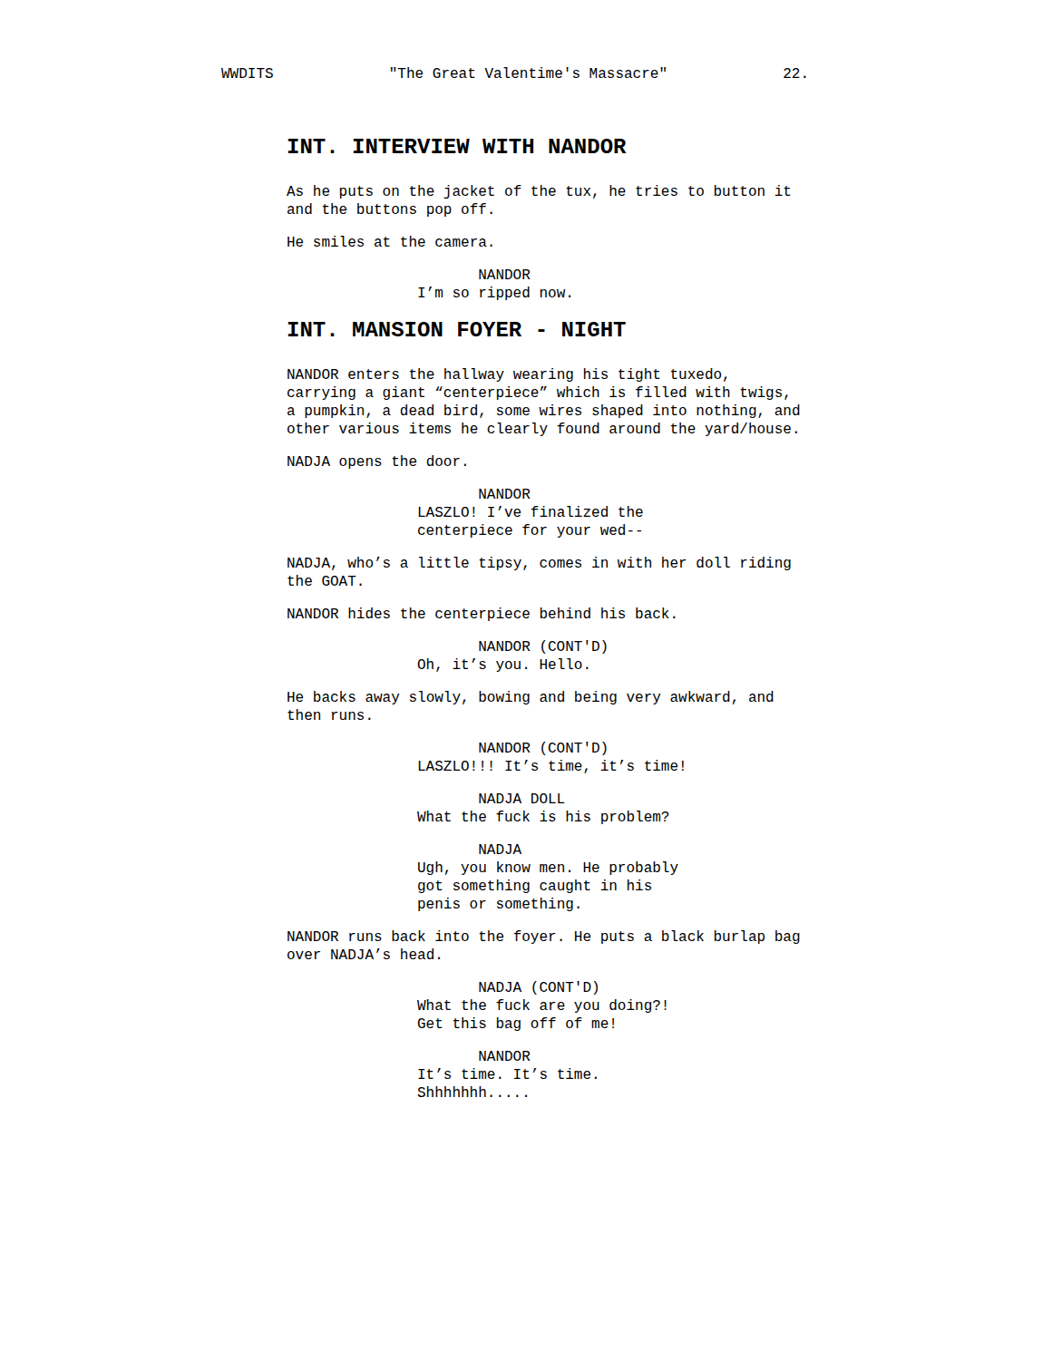WWDITS "The Great Valentime's Massacre" 22.
INT. INTERVIEW WITH NANDOR
As he puts on the jacket of the tux, he tries to button it and the buttons pop off.
He smiles at the camera.
NANDOR
I’m so ripped now.
INT. MANSION FOYER - NIGHT
NANDOR enters the hallway wearing his tight tuxedo, carrying a giant “centerpiece” which is filled with twigs, a pumpkin, a dead bird, some wires shaped into nothing, and other various items he clearly found around the yard/house.
NADJA opens the door.
NANDOR
LASZLO! I’ve finalized the centerpiece for your wed--
NADJA, who’s a little tipsy, comes in with her doll riding the GOAT.
NANDOR hides the centerpiece behind his back.
NANDOR (CONT'D)
Oh, it’s you. Hello.
He backs away slowly, bowing and being very awkward, and then runs.
NANDOR (CONT'D)
LASZLO!!! It’s time, it’s time!
NADJA DOLL
What the fuck is his problem?
NADJA
Ugh, you know men. He probably got something caught in his penis or something.
NANDOR runs back into the foyer. He puts a black burlap bag over NADJA’s head.
NADJA (CONT'D)
What the fuck are you doing?! Get this bag off of me!
NANDOR
It’s time. It’s time. Shhhhhhh.....